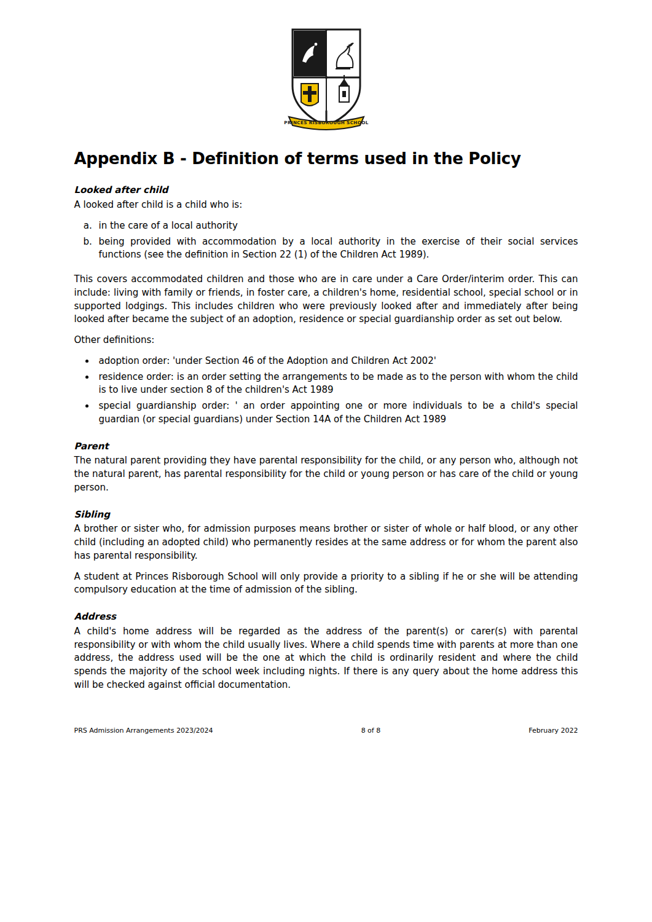PRINCES RISBOROUGH SCHOOL
Appendix B - Definition of terms used in the Policy
Looked after child
A looked after child is a child who is:
in the care of a local authority
being provided with accommodation by a local authority in the exercise of their social services functions (see the definition in Section 22 (1) of the Children Act 1989).
This covers accommodated children and those who are in care under a Care Order/interim order. This can include: living with family or friends, in foster care, a children's home, residential school, special school or in supported lodgings. This includes children who were previously looked after and immediately after being looked after became the subject of an adoption, residence or special guardianship order as set out below.
Other definitions:
adoption order: 'under Section 46 of the Adoption and Children Act 2002'
residence order: is an order setting the arrangements to be made as to the person with whom the child is to live under section 8 of the children's Act 1989
special guardianship order: ' an order appointing one or more individuals to be a child's special guardian (or special guardians) under Section 14A of the Children Act 1989
Parent
The natural parent providing they have parental responsibility for the child, or any person who, although not the natural parent, has parental responsibility for the child or young person or has care of the child or young person.
Sibling
A brother or sister who, for admission purposes means brother or sister of whole or half blood, or any other child (including an adopted child) who permanently resides at the same address or for whom the parent also has parental responsibility.
A student at Princes Risborough School will only provide a priority to a sibling if he or she will be attending compulsory education at the time of admission of the sibling.
Address
A child's home address will be regarded as the address of the parent(s) or carer(s) with parental responsibility or with whom the child usually lives. Where a child spends time with parents at more than one address, the address used will be the one at which the child is ordinarily resident and where the child spends the majority of the school week including nights. If there is any query about the home address this will be checked against official documentation.
PRS Admission Arrangements 2023/2024
8 of 8
February 2022